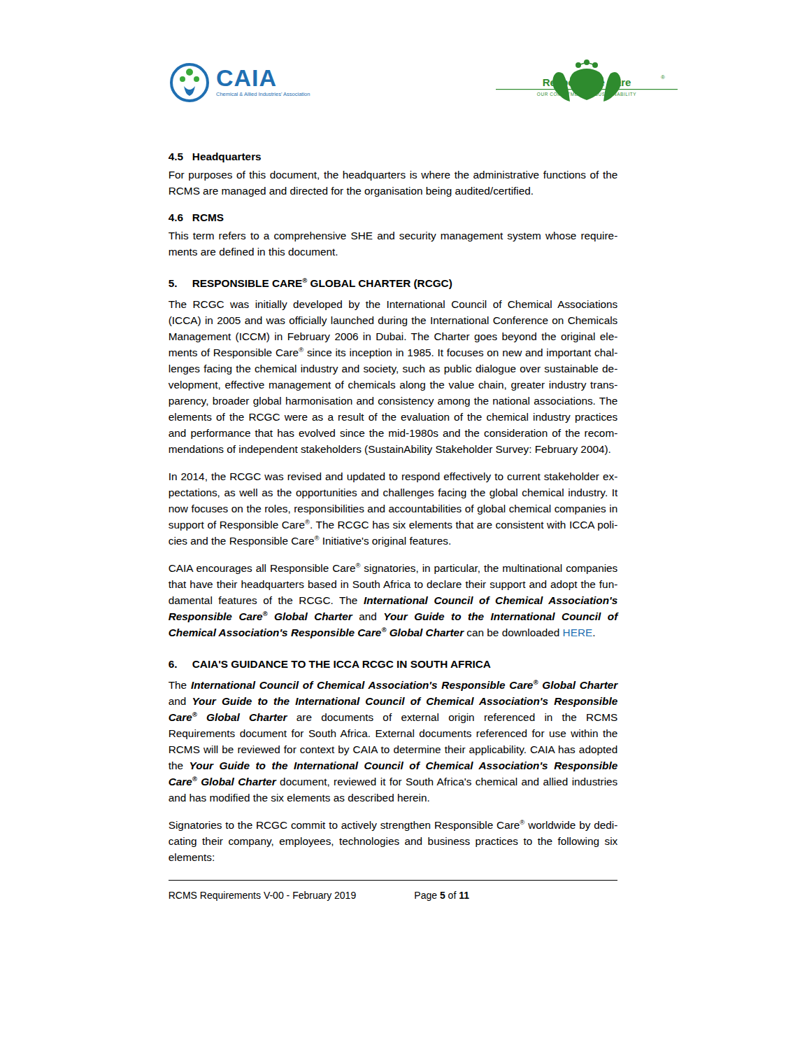CAIA Chemical & Allied Industries' Association
Responsible Care ® OUR COMMITMENT TO SUSTAINABILITY
4.5 Headquarters
For purposes of this document, the headquarters is where the administrative functions of the RCMS are managed and directed for the organisation being audited/certified.
4.6 RCMS
This term refers to a comprehensive SHE and security management system whose requirements are defined in this document.
5. RESPONSIBLE CARE® GLOBAL CHARTER (RCGC)
The RCGC was initially developed by the International Council of Chemical Associations (ICCA) in 2005 and was officially launched during the International Conference on Chemicals Management (ICCM) in February 2006 in Dubai. The Charter goes beyond the original elements of Responsible Care® since its inception in 1985. It focuses on new and important challenges facing the chemical industry and society, such as public dialogue over sustainable development, effective management of chemicals along the value chain, greater industry transparency, broader global harmonisation and consistency among the national associations. The elements of the RCGC were as a result of the evaluation of the chemical industry practices and performance that has evolved since the mid-1980s and the consideration of the recommendations of independent stakeholders (SustainAbility Stakeholder Survey: February 2004).
In 2014, the RCGC was revised and updated to respond effectively to current stakeholder expectations, as well as the opportunities and challenges facing the global chemical industry. It now focuses on the roles, responsibilities and accountabilities of global chemical companies in support of Responsible Care®. The RCGC has six elements that are consistent with ICCA policies and the Responsible Care® Initiative's original features.
CAIA encourages all Responsible Care® signatories, in particular, the multinational companies that have their headquarters based in South Africa to declare their support and adopt the fundamental features of the RCGC. The International Council of Chemical Association's Responsible Care® Global Charter and Your Guide to the International Council of Chemical Association's Responsible Care® Global Charter can be downloaded HERE.
6. CAIA'S GUIDANCE TO THE ICCA RCGC IN SOUTH AFRICA
The International Council of Chemical Association's Responsible Care® Global Charter and Your Guide to the International Council of Chemical Association's Responsible Care® Global Charter are documents of external origin referenced in the RCMS Requirements document for South Africa. External documents referenced for use within the RCMS will be reviewed for context by CAIA to determine their applicability. CAIA has adopted the Your Guide to the International Council of Chemical Association's Responsible Care® Global Charter document, reviewed it for South Africa's chemical and allied industries and has modified the six elements as described herein.
Signatories to the RCGC commit to actively strengthen Responsible Care® worldwide by dedicating their company, employees, technologies and business practices to the following six elements:
RCMS Requirements V-00 - February 2019 Page 5 of 11